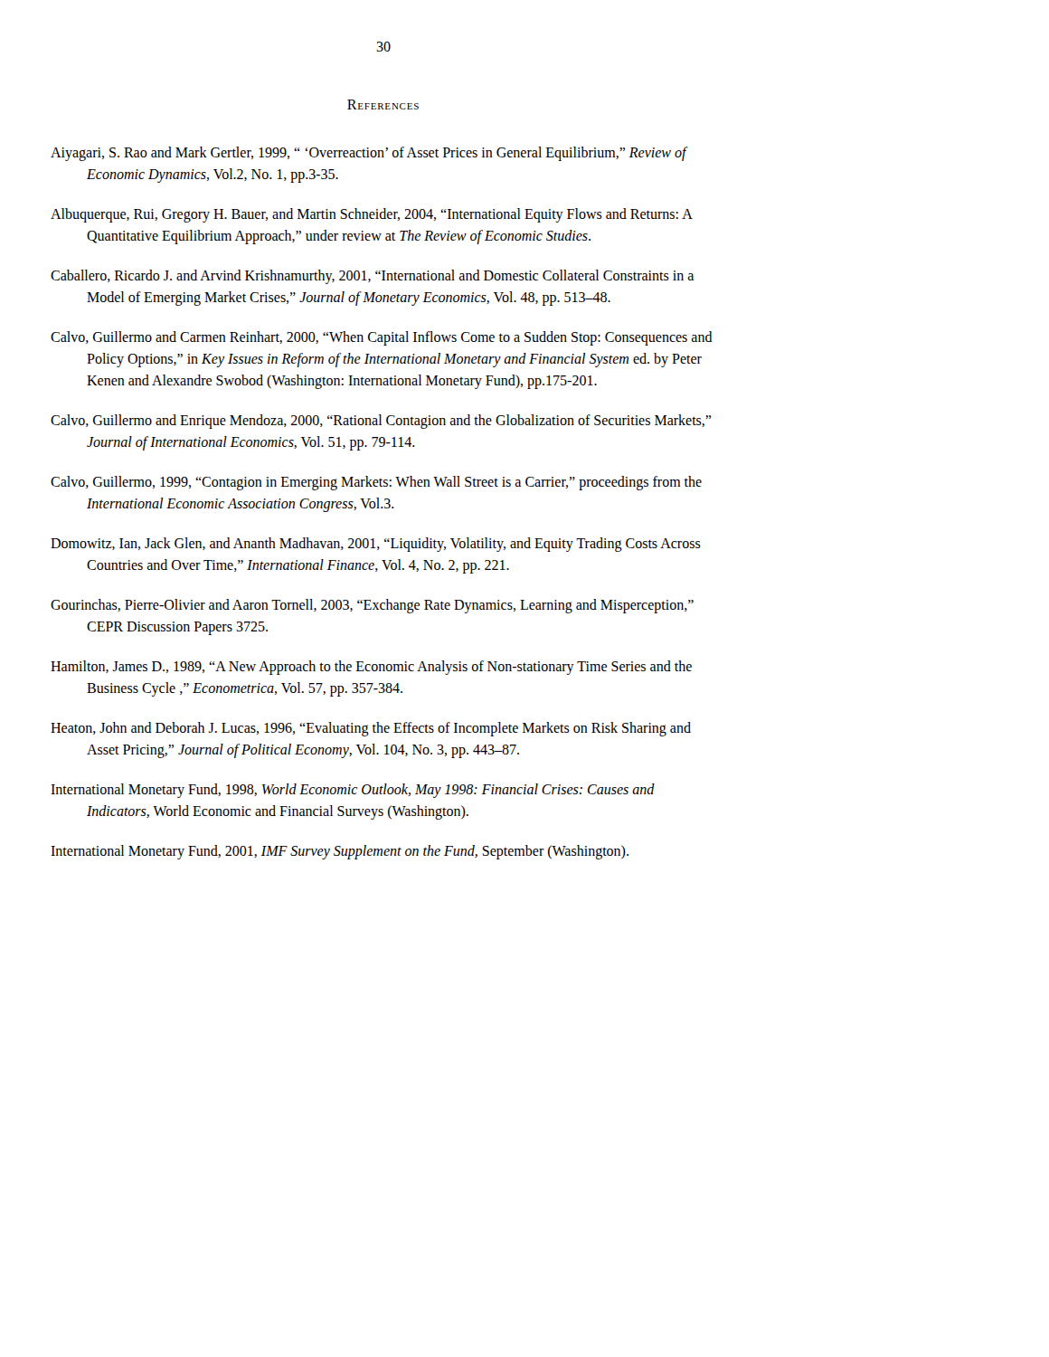30
References
Aiyagari, S. Rao and Mark Gertler, 1999, “ ‘Overreaction’ of Asset Prices in General Equilibrium,” Review of Economic Dynamics, Vol.2, No. 1, pp.3-35.
Albuquerque, Rui, Gregory H. Bauer, and Martin Schneider, 2004, “International Equity Flows and Returns: A Quantitative Equilibrium Approach,” under review at The Review of Economic Studies.
Caballero, Ricardo J. and Arvind Krishnamurthy, 2001, “International and Domestic Collateral Constraints in a Model of Emerging Market Crises,” Journal of Monetary Economics, Vol. 48, pp. 513–48.
Calvo, Guillermo and Carmen Reinhart, 2000, “When Capital Inflows Come to a Sudden Stop: Consequences and Policy Options,” in Key Issues in Reform of the International Monetary and Financial System ed. by Peter Kenen and Alexandre Swobod (Washington: International Monetary Fund), pp.175-201.
Calvo, Guillermo and Enrique Mendoza, 2000, “Rational Contagion and the Globalization of Securities Markets,” Journal of International Economics, Vol. 51, pp. 79-114.
Calvo, Guillermo, 1999, “Contagion in Emerging Markets: When Wall Street is a Carrier,” proceedings from the International Economic Association Congress, Vol.3.
Domowitz, Ian, Jack Glen, and Ananth Madhavan, 2001, “Liquidity, Volatility, and Equity Trading Costs Across Countries and Over Time,” International Finance, Vol. 4, No. 2, pp. 221.
Gourinchas, Pierre-Olivier and Aaron Tornell, 2003, “Exchange Rate Dynamics, Learning and Misperception,” CEPR Discussion Papers 3725.
Hamilton, James D., 1989, “A New Approach to the Economic Analysis of Non-stationary Time Series and the Business Cycle ,” Econometrica, Vol. 57, pp. 357-384.
Heaton, John and Deborah J. Lucas, 1996, “Evaluating the Effects of Incomplete Markets on Risk Sharing and Asset Pricing,” Journal of Political Economy, Vol. 104, No. 3, pp. 443–87.
International Monetary Fund, 1998, World Economic Outlook, May 1998: Financial Crises: Causes and Indicators, World Economic and Financial Surveys (Washington).
International Monetary Fund, 2001, IMF Survey Supplement on the Fund, September (Washington).